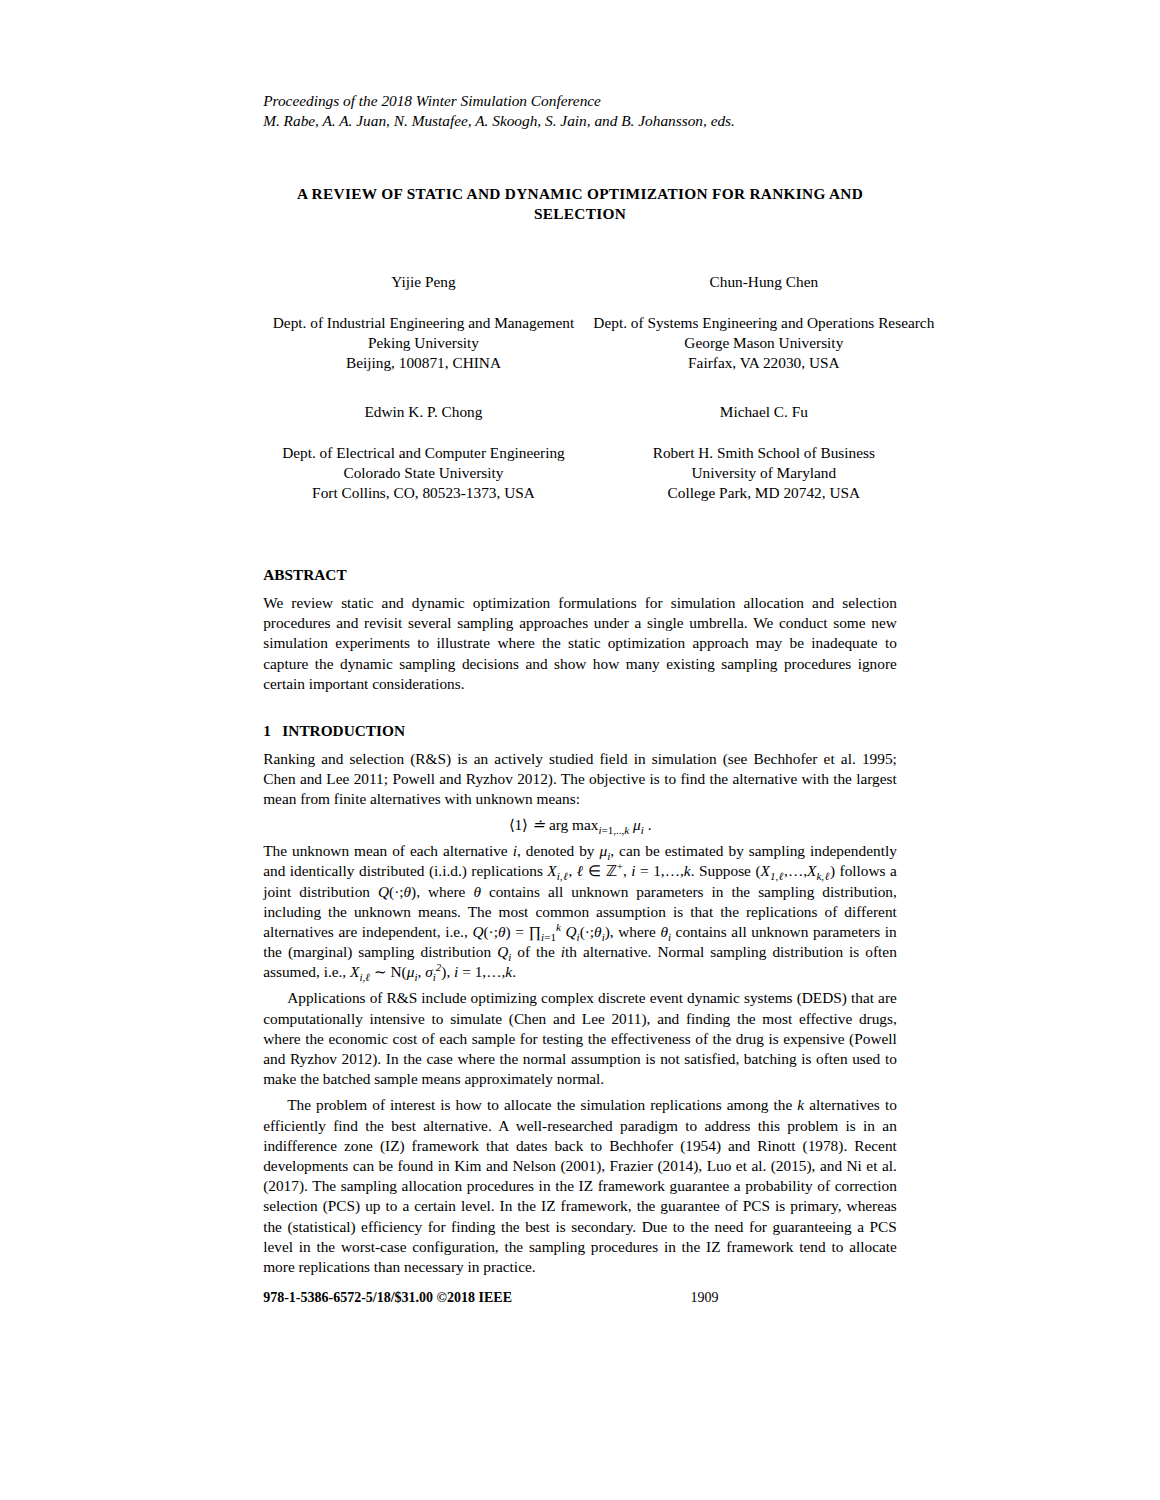Proceedings of the 2018 Winter Simulation Conference
M. Rabe, A. A. Juan, N. Mustafee, A. Skoogh, S. Jain, and B. Johansson, eds.
A Review of Static and Dynamic Optimization for Ranking and Selection
| Yijie Peng Dept. of Industrial Engineering and Management Peking University Beijing, 100871, CHINA | Chun-Hung Chen Dept. of Systems Engineering and Operations Research George Mason University Fairfax, VA 22030, USA |
| Edwin K. P. Chong Dept. of Electrical and Computer Engineering Colorado State University Fort Collins, CO, 80523-1373, USA | Michael C. Fu Robert H. Smith School of Business University of Maryland College Park, MD 20742, USA |
Abstract
We review static and dynamic optimization formulations for simulation allocation and selection procedures and revisit several sampling approaches under a single umbrella. We conduct some new simulation experiments to illustrate where the static optimization approach may be inadequate to capture the dynamic sampling decisions and show how many existing sampling procedures ignore certain important considerations.
1 Introduction
Ranking and selection (R&S) is an actively studied field in simulation (see Bechhofer et al. 1995; Chen and Lee 2011; Powell and Ryzhov 2012). The objective is to find the alternative with the largest mean from finite alternatives with unknown means:
⟨1⟩ ≐ arg maxi=1,..,k μi .
The unknown mean of each alternative i, denoted by μi, can be estimated by sampling independently and identically distributed (i.i.d.) replications Xi,ℓ, ℓ ∈ ℤ+, i = 1,…,k. Suppose (X1,ℓ,…,Xk,ℓ) follows a joint distribution Q(·;θ), where θ contains all unknown parameters in the sampling distribution, including the unknown means. The most common assumption is that the replications of different alternatives are independent, i.e., Q(·;θ) = ∏i=1k Qi(·;θi), where θi contains all unknown parameters in the (marginal) sampling distribution Qi of the ith alternative. Normal sampling distribution is often assumed, i.e., Xi,ℓ ∼ N(μi, σi2), i = 1,…,k.
Applications of R&S include optimizing complex discrete event dynamic systems (DEDS) that are computationally intensive to simulate (Chen and Lee 2011), and finding the most effective drugs, where the economic cost of each sample for testing the effectiveness of the drug is expensive (Powell and Ryzhov 2012). In the case where the normal assumption is not satisfied, batching is often used to make the batched sample means approximately normal.
The problem of interest is how to allocate the simulation replications among the k alternatives to efficiently find the best alternative. A well-researched paradigm to address this problem is in an indifference zone (IZ) framework that dates back to Bechhofer (1954) and Rinott (1978). Recent developments can be found in Kim and Nelson (2001), Frazier (2014), Luo et al. (2015), and Ni et al. (2017). The sampling allocation procedures in the IZ framework guarantee a probability of correction selection (PCS) up to a certain level. In the IZ framework, the guarantee of PCS is primary, whereas the (statistical) efficiency for finding the best is secondary. Due to the need for guaranteeing a PCS level in the worst-case configuration, the sampling procedures in the IZ framework tend to allocate more replications than necessary in practice.
978-1-5386-6572-5/18/$31.00 ©2018 IEEE
1909